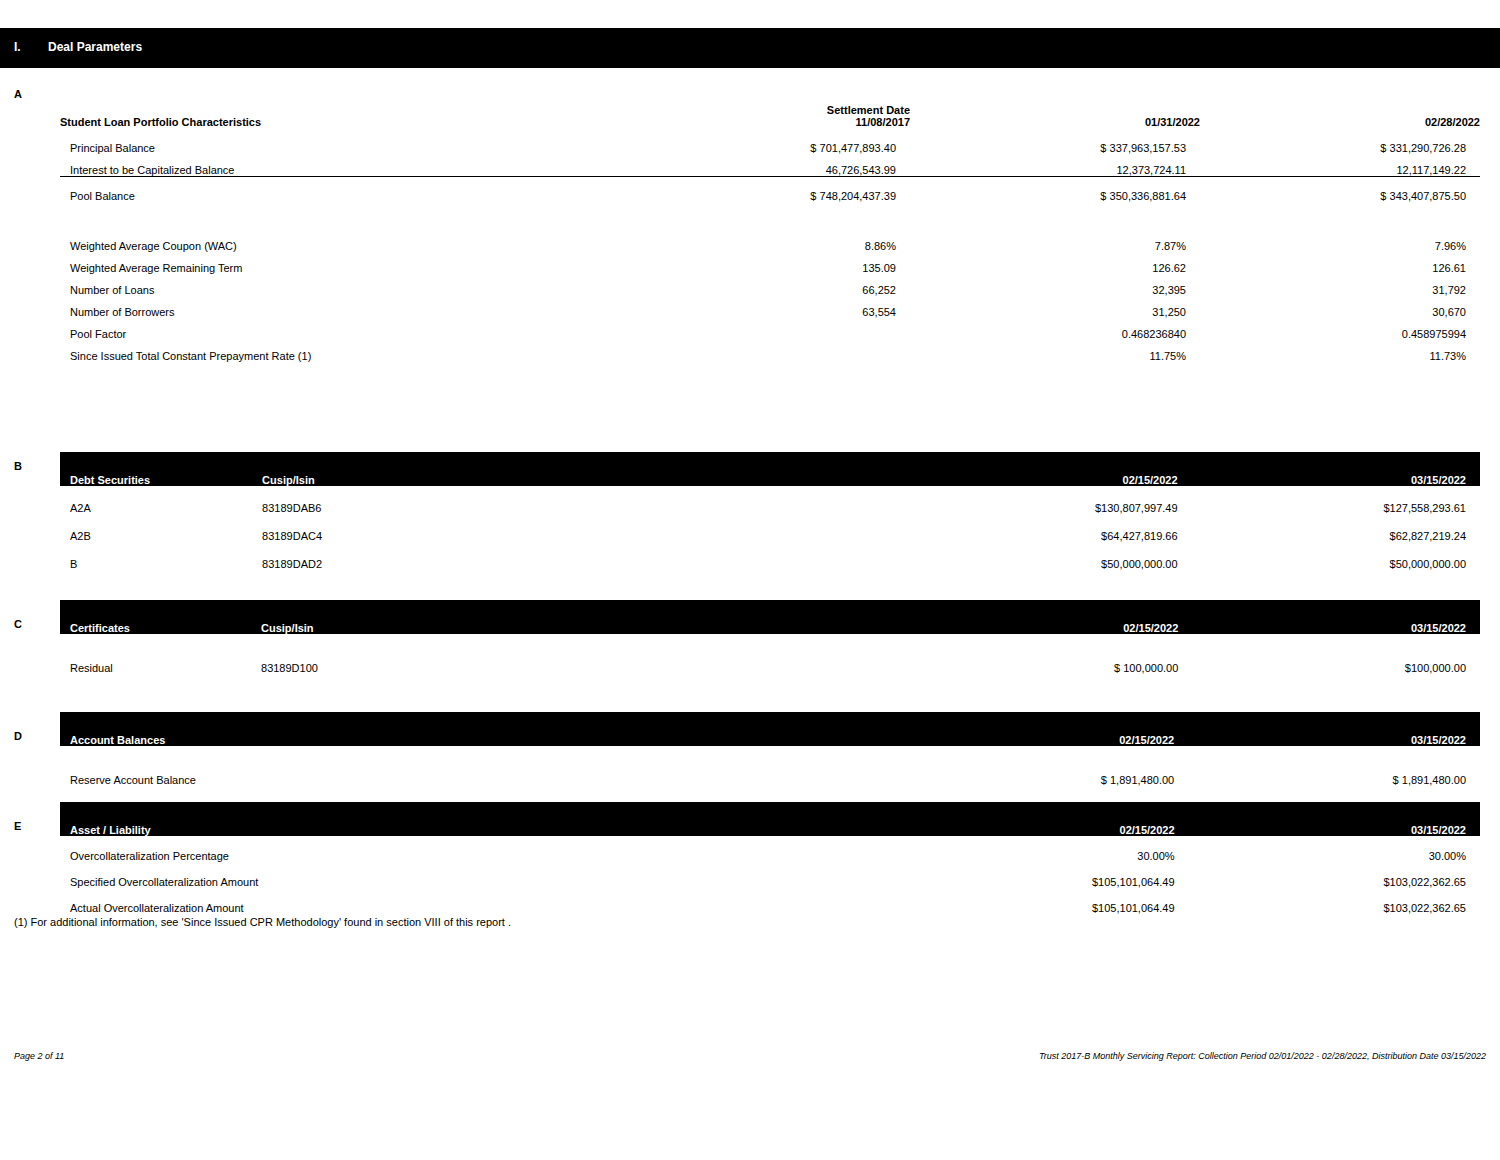I.
Deal Parameters
A
| Student Loan Portfolio Characteristics | Settlement Date 11/08/2017 | 01/31/2022 | 02/28/2022 |
| Principal Balance | $ 701,477,893.40 | $ 337,963,157.53 | $ 331,290,726.28 |
| Interest to be Capitalized Balance | 46,726,543.99 | 12,373,724.11 | 12,117,149.22 |
| Pool Balance | $ 748,204,437.39 | $ 350,336,881.64 | $ 343,407,875.50 |
| Weighted Average Coupon (WAC) | 8.86% | 7.87% | 7.96% |
| Weighted Average Remaining Term | 135.09 | 126.62 | 126.61 |
| Number of Loans | 66,252 | 32,395 | 31,792 |
| Number of Borrowers | 63,554 | 31,250 | 30,670 |
| Pool Factor | | 0.468236840 | 0.458975994 |
| Since Issued Total Constant Prepayment Rate (1) | | 11.75% | 11.73% |
B
| Debt Securities | Cusip/Isin | 02/15/2022 | 03/15/2022 |
| A2A | 83189DAB6 | $130,807,997.49 | $127,558,293.61 |
| A2B | 83189DAC4 | $64,427,819.66 | $62,827,219.24 |
| B | 83189DAD2 | $50,000,000.00 | $50,000,000.00 |
C
| Certificates | Cusip/Isin | 02/15/2022 | 03/15/2022 |
| Residual | 83189D100 | $ 100,000.00 | $100,000.00 |
D
| Account Balances | 02/15/2022 | 03/15/2022 |
| Reserve Account Balance | $ 1,891,480.00 | $ 1,891,480.00 |
E
| Asset / Liability | 02/15/2022 | 03/15/2022 |
| Overcollateralization Percentage | 30.00% | 30.00% |
| Specified Overcollateralization Amount | $105,101,064.49 | $103,022,362.65 |
| Actual Overcollateralization Amount | $105,101,064.49 | $103,022,362.65 |
(1) For additional information, see 'Since Issued CPR Methodology' found in section VIII of this report .
Page 2 of 11
Trust 2017-B Monthly Servicing Report: Collection Period 02/01/2022 - 02/28/2022, Distribution Date 03/15/2022